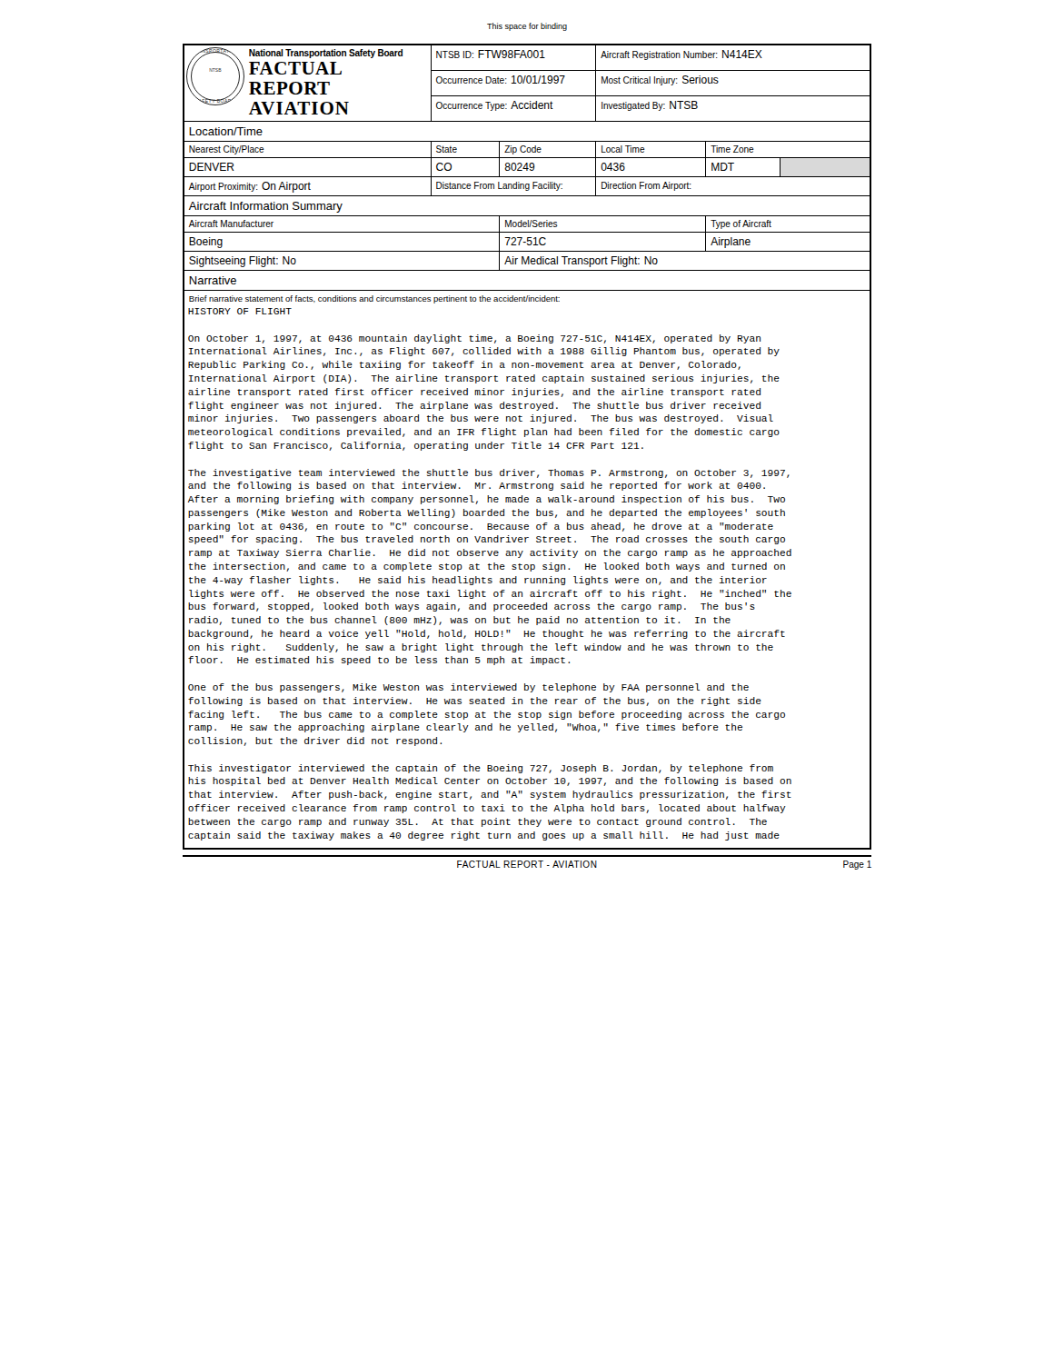This space for binding
| TRANSPORTATION NTSB SAFETY BOARD National Transportation Safety Board FACTUAL REPORT AVIATION | NTSB ID: FTW98FA001 | Aircraft Registration Number: N414EX |
| Occurrence Date: 10/01/1997 | Most Critical Injury: Serious |
| Occurrence Type: Accident | Investigated By: NTSB |
| Location/Time |
| Nearest City/Place | State | Zip Code | Local Time | / Time Zone / / |
| DENVER | CO | 80249 | 0436 | / MDT / / |
| Airport Proximity: On Airport | Distance From Landing Facility: | Direction From Airport: |
| Aircraft Information Summary |
| Aircraft Manufacturer | Model/Series | Type of Aircraft |
| Boeing | 727-51C | Airplane |
| Sightseeing Flight: No | Air Medical Transport Flight: No |
| Narrative |
| Brief narrative statement of facts, conditions and circumstances pertinent to the accident/incident: HISTORY OF FLIGHT On October 1, 1997, at 0436 mountain daylight time, a Boeing 727-51C, N414EX, operated by Ryan International Airlines, Inc., as Flight 607, collided with a 1988 Gillig Phantom bus, operated by Republic Parking Co., while taxiing for takeoff in a non-movement area at Denver, Colorado, International Airport (DIA). The airline transport rated captain sustained serious injuries, the airline transport rated first officer received minor injuries, and the airline transport rated flight engineer was not injured. The airplane was destroyed. The shuttle bus driver received minor injuries. Two passengers aboard the bus were not injured. The bus was destroyed. Visual meteorological conditions prevailed, and an IFR flight plan had been filed for the domestic cargo flight to San Francisco, California, operating under Title 14 CFR Part 121. The investigative team interviewed the shuttle bus driver, Thomas P. Armstrong, on October 3, 1997, and the following is based on that interview. Mr. Armstrong said he reported for work at 0400. After a morning briefing with company personnel, he made a walk-around inspection of his bus. Two passengers (Mike Weston and Roberta Welling) boarded the bus, and he departed the employees' south parking lot at 0436, en route to "C" concourse. Because of a bus ahead, he drove at a "moderate speed" for spacing. The bus traveled north on Vandriver Street. The road crosses the south cargo ramp at Taxiway Sierra Charlie. He did not observe any activity on the cargo ramp as he approached the intersection, and came to a complete stop at the stop sign. He looked both ways and turned on the 4-way flasher lights. He said his headlights and running lights were on, and the interior lights were off. He observed the nose taxi light of an aircraft off to his right. He "inched" the bus forward, stopped, looked both ways again, and proceeded across the cargo ramp. The bus's radio, tuned to the bus channel (800 mHz), was on but he paid no attention to it. In the background, he heard a voice yell "Hold, hold, HOLD!" He thought he was referring to the aircraft on his right. Suddenly, he saw a bright light through the left window and he was thrown to the floor. He estimated his speed to be less than 5 mph at impact. One of the bus passengers, Mike Weston was interviewed by telephone by FAA personnel and the following is based on that interview. He was seated in the rear of the bus, on the right side facing left. The bus came to a complete stop at the stop sign before proceeding across the cargo ramp. He saw the approaching airplane clearly and he yelled, "Whoa," five times before the collision, but the driver did not respond. This investigator interviewed the captain of the Boeing 727, Joseph B. Jordan, by telephone from his hospital bed at Denver Health Medical Center on October 10, 1997, and the following is based on that interview. After push-back, engine start, and "A" system hydraulics pressurization, the first officer received clearance from ramp control to taxi to the Alpha hold bars, located about halfway between the cargo ramp and runway 35L. At that point they were to contact ground control. The captain said the taxiway makes a 40 degree right turn and goes up a small hill. He had just made |
FACTUAL REPORT - AVIATION
Page 1